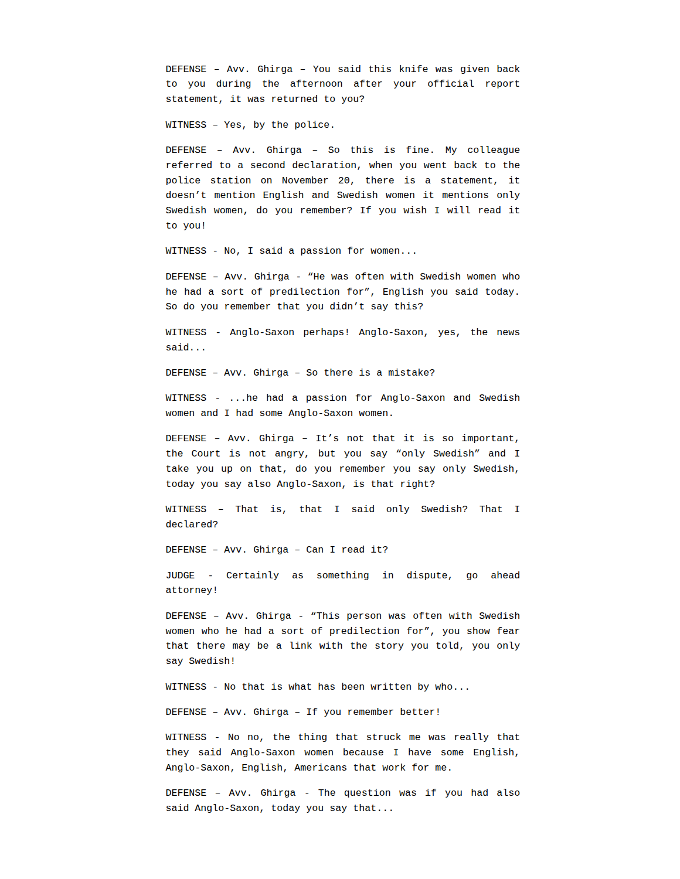DEFENSE – Avv. Ghirga – You said this knife was given back to you during the afternoon after your official report statement, it was returned to you?
WITNESS – Yes, by the police.
DEFENSE – Avv. Ghirga – So this is fine. My colleague referred to a second declaration, when you went back to the police station on November 20, there is a statement, it doesn’t mention English and Swedish women it mentions only Swedish women, do you remember? If you wish I will read it to you!
WITNESS - No, I said a passion for women...
DEFENSE – Avv. Ghirga - “He was often with Swedish women who he had a sort of predilection for”, English you said today. So do you remember that you didn’t say this?
WITNESS - Anglo-Saxon perhaps! Anglo-Saxon, yes, the news said...
DEFENSE – Avv. Ghirga – So there is a mistake?
WITNESS - ...he had a passion for Anglo-Saxon and Swedish women and I had some Anglo-Saxon women.
DEFENSE – Avv. Ghirga – It’s not that it is so important, the Court is not angry, but you say “only Swedish” and I take you up on that, do you remember you say only Swedish, today you say also Anglo-Saxon, is that right?
WITNESS – That is, that I said only Swedish? That I declared?
DEFENSE – Avv. Ghirga – Can I read it?
JUDGE - Certainly as something in dispute, go ahead attorney!
DEFENSE – Avv. Ghirga - “This person was often with Swedish women who he had a sort of predilection for”, you show fear that there may be a link with the story you told, you only say Swedish!
WITNESS - No that is what has been written by who...
DEFENSE – Avv. Ghirga – If you remember better!
WITNESS - No no, the thing that struck me was really that they said Anglo-Saxon women because I have some English, Anglo-Saxon, English, Americans that work for me.
DEFENSE – Avv. Ghirga - The question was if you had also said Anglo-Saxon, today you say that...